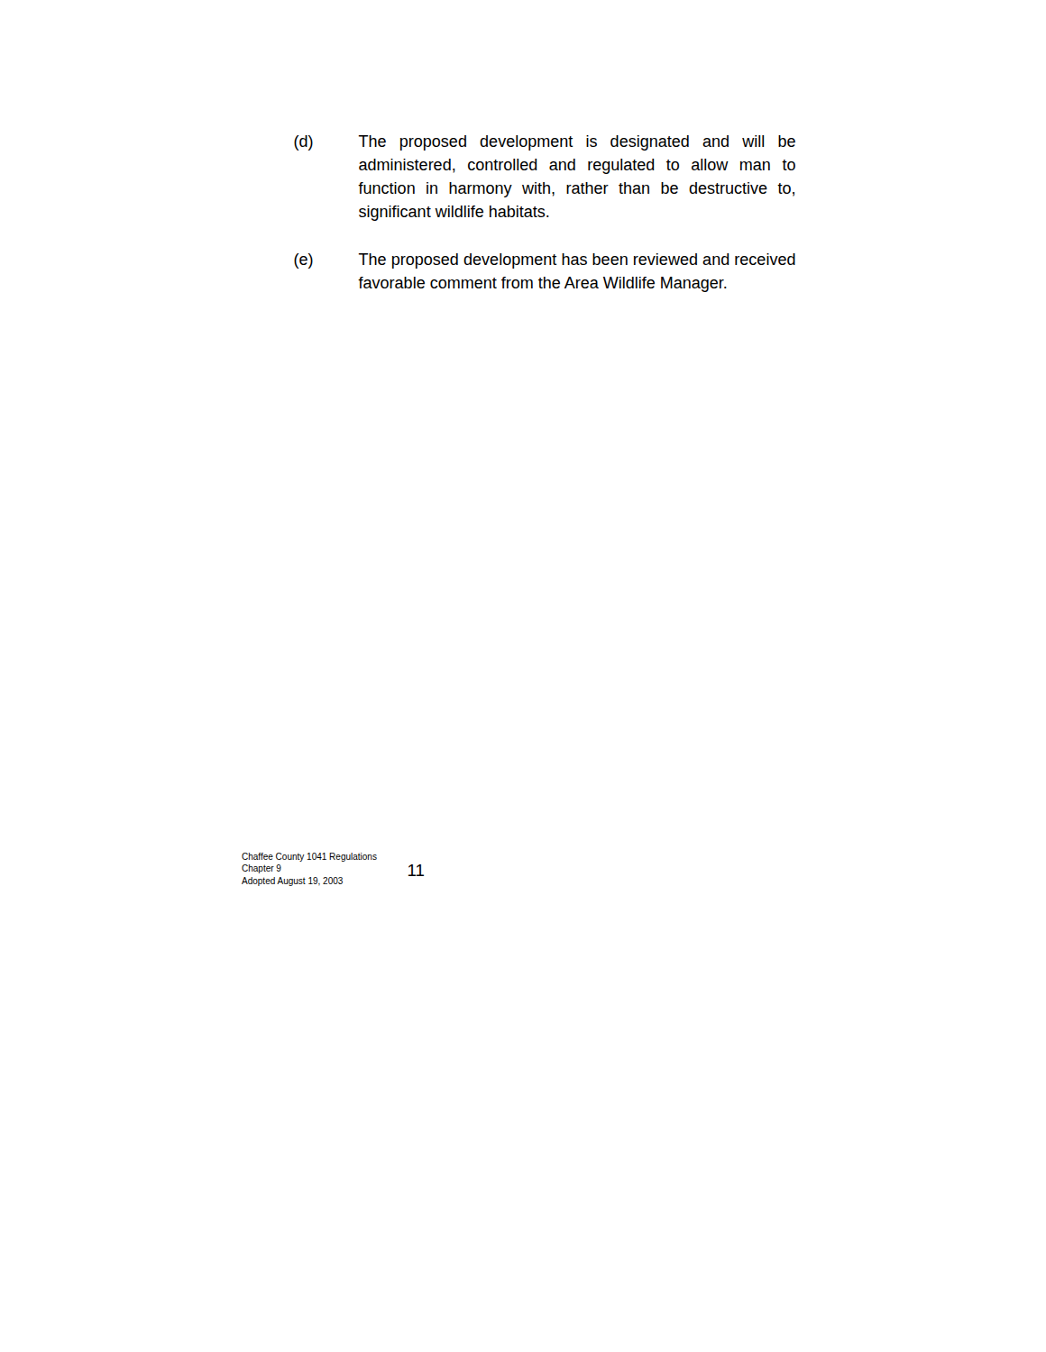(d)
The proposed development is designated and will be administered, controlled and regulated to allow man to function in harmony with, rather than be destructive to, significant wildlife habitats.
(e)
The proposed development has been reviewed and received favorable comment from the Area Wildlife Manager.
Chaffee County 1041 Regulations
Chapter 9
Adopted August 19, 2003
11